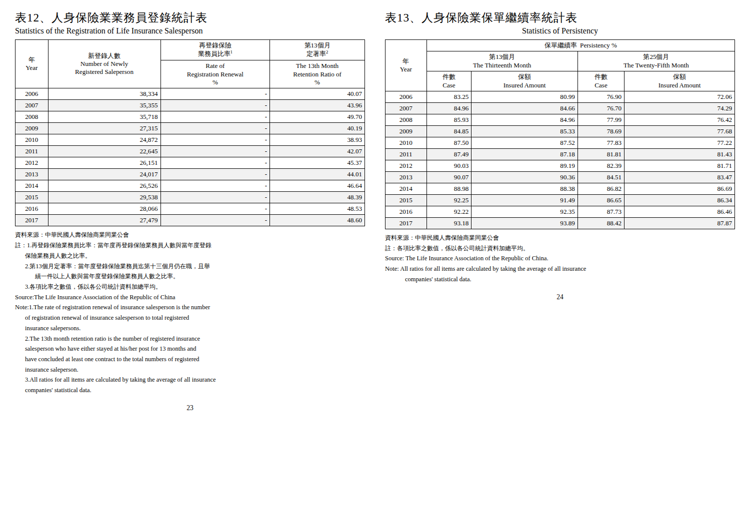表12、人身保險業業務員登錄統計表
Statistics of the Registration of Life Insurance Salesperson
| 年 Year | 新登錄人數 Number of Newly Registered Saleperson | 再登錄保險 業務員比率 1 | 第13個月 定著率 2 |
| --- | --- | --- | --- |
| Rate of Registration Renewal % | The 13th Month Retention Ratio of % |
| 2006 | 38,334 | - | 40.07 |
| 2007 | 35,355 | - | 43.96 |
| 2008 | 35,718 | - | 49.70 |
| 2009 | 27,315 | - | 40.19 |
| 2010 | 24,872 | - | 38.93 |
| 2011 | 22,645 | - | 42.07 |
| 2012 | 26,151 | - | 45.37 |
| 2013 | 24,017 | - | 44.01 |
| 2014 | 26,526 | - | 46.64 |
| 2015 | 29,538 | - | 48.39 |
| 2016 | 28,066 | - | 48.53 |
| 2017 | 27,479 | - | 48.60 |
資料來源：中華民國人壽保險商業同業公會
註：1.再登錄保險業務員比率：當年度再登錄保險業務員人數與當年度登錄
保險業務員人數之比率。
2.第13個月定著率：當年度登錄保險業務員迄第十三個月仍在職，且舉
績一件以上人數與當年度登錄保險業務員人數之比率。
3.各項比率之數值，係以各公司統計資料加總平均。
Source:The Life Insurance Association of the Republic of China
Note:1.The rate of registration renewal of insurance salesperson is the number
of registration renewal of insurance salesperson to total registered
insurance salepersons.
2.The 13th month retention ratio is the number of registered insurance
salesperson who have either stayed at his/her post for 13 months and
have concluded at least one contract to the total numbers of registered
insurance saleperson.
3.All ratios for all items are calculated by taking the average of all insurance
companies' statistical data.
23
表13、人身保險業保單繼續率統計表
Statistics of Persistency
| 年 Year | 保單繼續率 Persistency % |
| --- | --- |
| 第13個月 The Thirteenth Month | 第25個月 The Twenty-Fifth Month |
| 件數 Case | 保額 Insured Amount | 件數 Case | 保額 Insured Amount |
| 2006 | 83.25 | 80.99 | 76.90 | 72.06 |
| 2007 | 84.96 | 84.66 | 76.70 | 74.29 |
| 2008 | 85.93 | 84.96 | 77.99 | 76.42 |
| 2009 | 84.85 | 85.33 | 78.69 | 77.68 |
| 2010 | 87.50 | 87.52 | 77.83 | 77.22 |
| 2011 | 87.49 | 87.18 | 81.81 | 81.43 |
| 2012 | 90.03 | 89.19 | 82.39 | 81.71 |
| 2013 | 90.07 | 90.36 | 84.51 | 83.47 |
| 2014 | 88.98 | 88.38 | 86.82 | 86.69 |
| 2015 | 92.25 | 91.49 | 86.65 | 86.34 |
| 2016 | 92.22 | 92.35 | 87.73 | 86.46 |
| 2017 | 93.18 | 93.89 | 88.42 | 87.87 |
資料來源：中華民國人壽保險商業同業公會
註：各項比率之數值，係以各公司統計資料加總平均。
Source: The Life Insurance Association of the Republic of China.
Note: All ratios for all items are calculated by taking the average of all insurance
companies' statistical data.
24